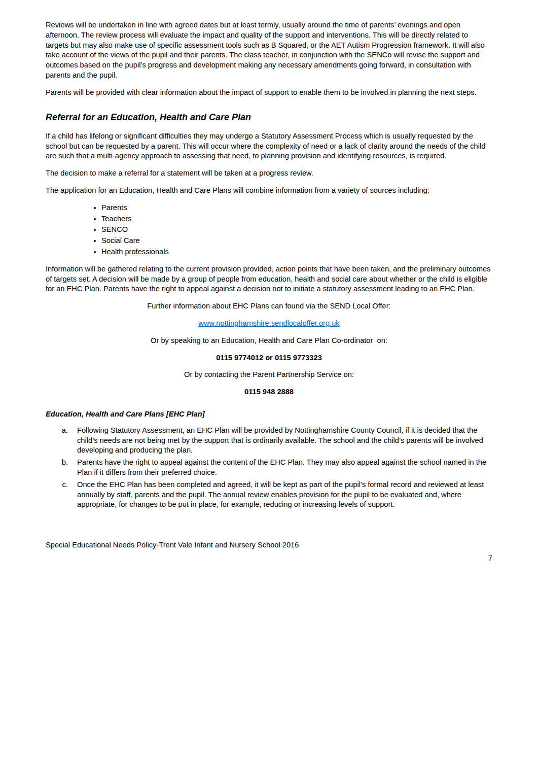Reviews will be undertaken in line with agreed dates but at least termly, usually around the time of parents’ evenings and open afternoon. The review process will evaluate the impact and quality of the support and interventions. This will be directly related to targets but may also make use of specific assessment tools such as B Squared, or the AET Autism Progression framework. It will also take account of the views of the pupil and their parents. The class teacher, in conjunction with the SENCo will revise the support and outcomes based on the pupil’s progress and development making any necessary amendments going forward, in consultation with parents and the pupil.
Parents will be provided with clear information about the impact of support to enable them to be involved in planning the next steps.
Referral for an Education, Health and Care Plan
If a child has lifelong or significant difficulties they may undergo a Statutory Assessment Process which is usually requested by the school but can be requested by a parent. This will occur where the complexity of need or a lack of clarity around the needs of the child are such that a multi-agency approach to assessing that need, to planning provision and identifying resources, is required.
The decision to make a referral for a statement will be taken at a progress review.
The application for an Education, Health and Care Plans will combine information from a variety of sources including:
Parents
Teachers
SENCO
Social Care
Health professionals
Information will be gathered relating to the current provision provided, action points that have been taken, and the preliminary outcomes of targets set. A decision will be made by a group of people from education, health and social care about whether or the child is eligible for an EHC Plan. Parents have the right to appeal against a decision not to initiate a statutory assessment leading to an EHC Plan.
Further information about EHC Plans can found via the SEND Local Offer:
www.nottinghamshire.sendlocaloffer.org.uk
Or by speaking to an Education, Health and Care Plan Co-ordinator on:
0115 9774012 or 0115 9773323
Or by contacting the Parent Partnership Service on:
0115 948 2888
Education, Health and Care Plans [EHC Plan]
Following Statutory Assessment, an EHC Plan will be provided by Nottinghamshire County Council, if it is decided that the child’s needs are not being met by the support that is ordinarily available. The school and the child’s parents will be involved developing and producing the plan.
Parents have the right to appeal against the content of the EHC Plan. They may also appeal against the school named in the Plan if it differs from their preferred choice.
Once the EHC Plan has been completed and agreed, it will be kept as part of the pupil’s formal record and reviewed at least annually by staff, parents and the pupil. The annual review enables provision for the pupil to be evaluated and, where appropriate, for changes to be put in place, for example, reducing or increasing levels of support.
Special Educational Needs Policy-Trent Vale Infant and Nursery School 2016
7